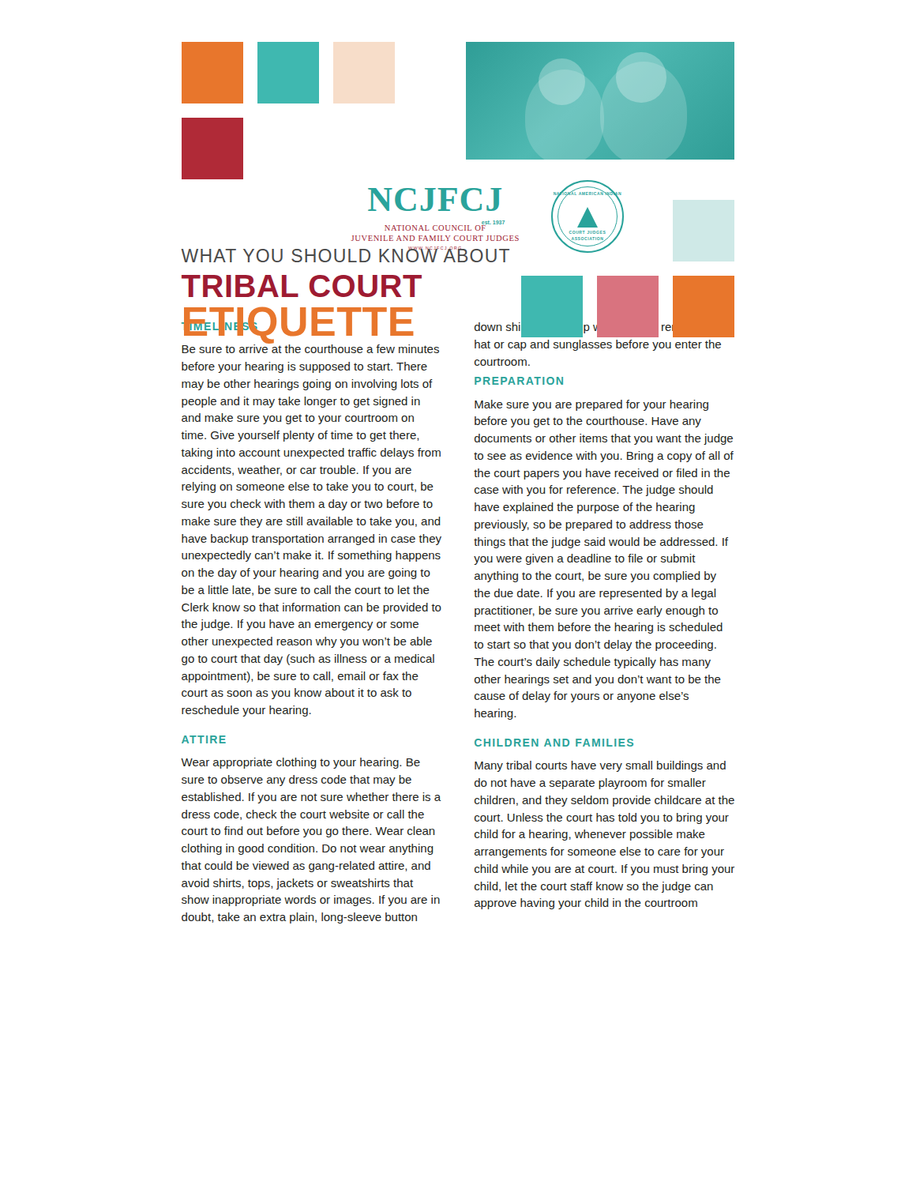NCJFCJest. 1937
National Council of
Juvenile and Family Court Judges
www.ncjfcj.org
National American Indian
Court Judges Association
What You Should Know About
Tribal Court Etiquette
Timeliness
Be sure to arrive at the courthouse a few minutes before your hearing is supposed to start. There may be other hearings going on involving lots of people and it may take longer to get signed in and make sure you get to your courtroom on time. Give yourself plenty of time to get there, taking into account unexpected traffic delays from accidents, weather, or car trouble. If you are relying on someone else to take you to court, be sure you check with them a day or two before to make sure they are still available to take you, and have backup transportation arranged in case they unexpectedly can’t make it. If something happens on the day of your hearing and you are going to be a little late, be sure to call the court to let the Clerk know so that information can be provided to the judge. If you have an emergency or some other unexpected reason why you won’t be able go to court that day (such as illness or a medical appointment), be sure to call, email or fax the court as soon as you know about it to ask to reschedule your hearing.
Attire
Wear appropriate clothing to your hearing. Be sure to observe any dress code that may be established. If you are not sure whether there is a dress code, check the court website or call the court to find out before you go there. Wear clean clothing in good condition. Do not wear anything that could be viewed as gang-related attire, and avoid shirts, tops, jackets or sweatshirts that show inappropriate words or images. If you are in doubt, take an extra plain, long-sleeve button down shirt to cover up with. Always remove your hat or cap and sunglasses before you enter the courtroom.
Preparation
Make sure you are prepared for your hearing before you get to the courthouse. Have any documents or other items that you want the judge to see as evidence with you. Bring a copy of all of the court papers you have received or filed in the case with you for reference. The judge should have explained the purpose of the hearing previously, so be prepared to address those things that the judge said would be addressed. If you were given a deadline to file or submit anything to the court, be sure you complied by the due date. If you are represented by a legal practitioner, be sure you arrive early enough to meet with them before the hearing is scheduled to start so that you don’t delay the proceeding. The court’s daily schedule typically has many other hearings set and you don’t want to be the cause of delay for yours or anyone else’s hearing.
Children and Families
Many tribal courts have very small buildings and do not have a separate playroom for smaller children, and they seldom provide childcare at the court. Unless the court has told you to bring your child for a hearing, whenever possible make arrangements for someone else to care for your child while you are at court. If you must bring your child, let the court staff know so the judge can approve having your child in the courtroom